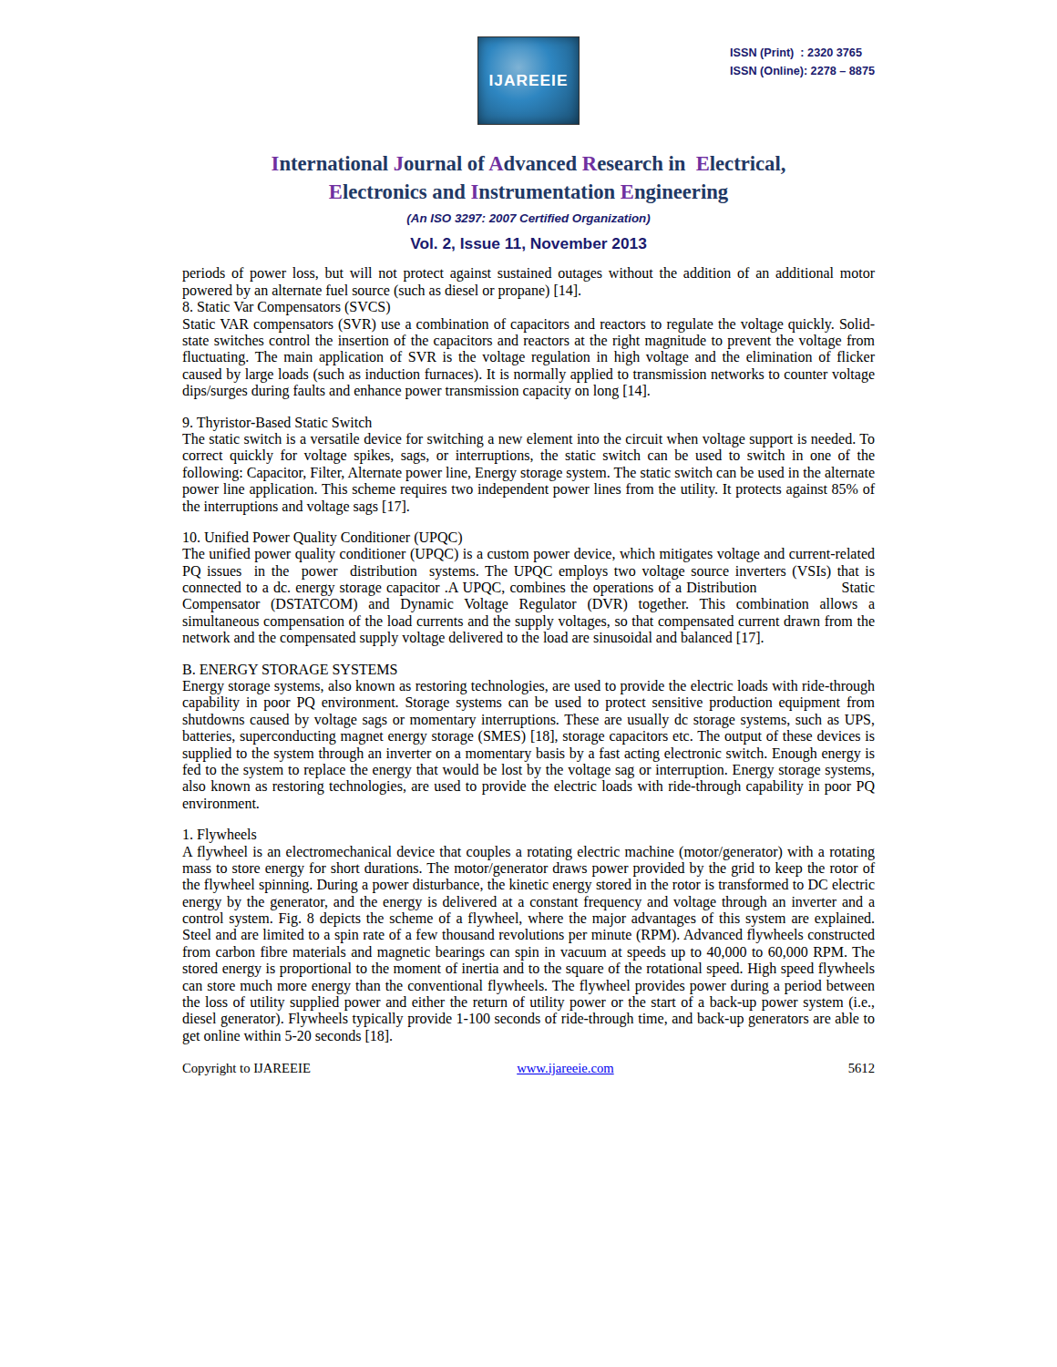IJAREEIE
ISSN (Print) : 2320 3765
ISSN (Online): 2278 – 8875
International Journal of Advanced Research in Electrical,
Electronics and Instrumentation Engineering
(An ISO 3297: 2007 Certified Organization)
Vol. 2, Issue 11, November 2013
periods of power loss, but will not protect against sustained outages without the addition of an additional motor powered by an alternate fuel source (such as diesel or propane) [14].
8. Static Var Compensators (SVCS)
Static VAR compensators (SVR) use a combination of capacitors and reactors to regulate the voltage quickly. Solid-state switches control the insertion of the capacitors and reactors at the right magnitude to prevent the voltage from fluctuating. The main application of SVR is the voltage regulation in high voltage and the elimination of flicker caused by large loads (such as induction furnaces). It is normally applied to transmission networks to counter voltage dips/surges during faults and enhance power transmission capacity on long [14].
9. Thyristor-Based Static Switch
The static switch is a versatile device for switching a new element into the circuit when voltage support is needed. To correct quickly for voltage spikes, sags, or interruptions, the static switch can be used to switch in one of the following: Capacitor, Filter, Alternate power line, Energy storage system. The static switch can be used in the alternate power line application. This scheme requires two independent power lines from the utility. It protects against 85% of the interruptions and voltage sags [17].
10. Unified Power Quality Conditioner (UPQC)
The unified power quality conditioner (UPQC) is a custom power device, which mitigates voltage and current-related PQ issues in the power distribution systems. The UPQC employs two voltage source inverters (VSIs) that is connected to a dc. energy storage capacitor .A UPQC, combines the operations of a Distribution Static Compensator (DSTATCOM) and Dynamic Voltage Regulator (DVR) together. This combination allows a simultaneous compensation of the load currents and the supply voltages, so that compensated current drawn from the network and the compensated supply voltage delivered to the load are sinusoidal and balanced [17].
B. ENERGY STORAGE SYSTEMS
Energy storage systems, also known as restoring technologies, are used to provide the electric loads with ride-through capability in poor PQ environment. Storage systems can be used to protect sensitive production equipment from shutdowns caused by voltage sags or momentary interruptions. These are usually dc storage systems, such as UPS, batteries, superconducting magnet energy storage (SMES) [18], storage capacitors etc. The output of these devices is supplied to the system through an inverter on a momentary basis by a fast acting electronic switch. Enough energy is fed to the system to replace the energy that would be lost by the voltage sag or interruption. Energy storage systems, also known as restoring technologies, are used to provide the electric loads with ride-through capability in poor PQ environment.
1. Flywheels
A flywheel is an electromechanical device that couples a rotating electric machine (motor/generator) with a rotating mass to store energy for short durations. The motor/generator draws power provided by the grid to keep the rotor of the flywheel spinning. During a power disturbance, the kinetic energy stored in the rotor is transformed to DC electric energy by the generator, and the energy is delivered at a constant frequency and voltage through an inverter and a control system. Fig. 8 depicts the scheme of a flywheel, where the major advantages of this system are explained. Steel and are limited to a spin rate of a few thousand revolutions per minute (RPM). Advanced flywheels constructed from carbon fibre materials and magnetic bearings can spin in vacuum at speeds up to 40,000 to 60,000 RPM. The stored energy is proportional to the moment of inertia and to the square of the rotational speed. High speed flywheels can store much more energy than the conventional flywheels. The flywheel provides power during a period between the loss of utility supplied power and either the return of utility power or the start of a back-up power system (i.e., diesel generator). Flywheels typically provide 1-100 seconds of ride-through time, and back-up generators are able to get online within 5-20 seconds [18].
Copyright to IJAREEIE
www.ijareeie.com
5612